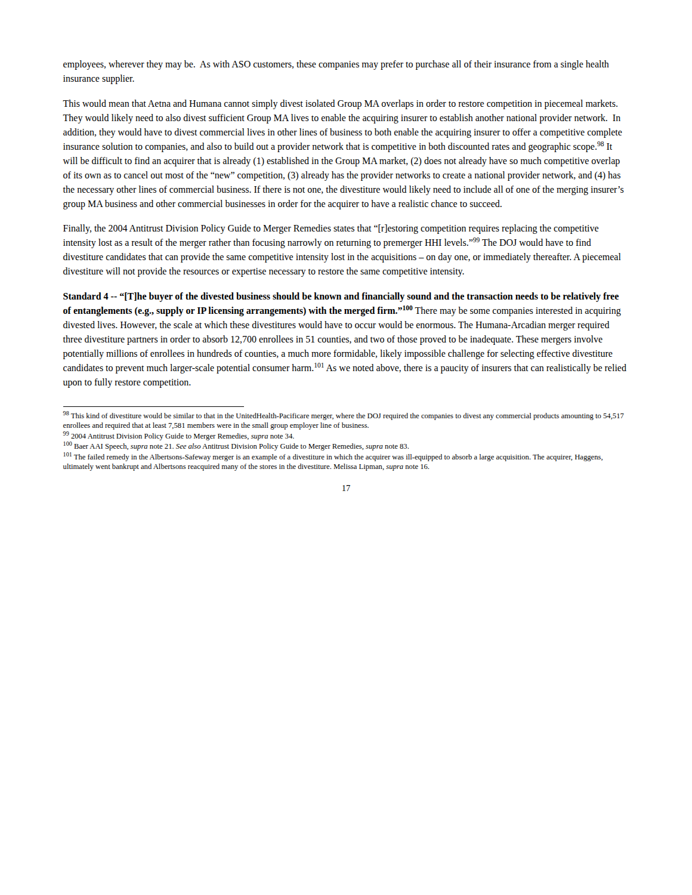employees, wherever they may be. As with ASO customers, these companies may prefer to purchase all of their insurance from a single health insurance supplier.
This would mean that Aetna and Humana cannot simply divest isolated Group MA overlaps in order to restore competition in piecemeal markets. They would likely need to also divest sufficient Group MA lives to enable the acquiring insurer to establish another national provider network. In addition, they would have to divest commercial lives in other lines of business to both enable the acquiring insurer to offer a competitive complete insurance solution to companies, and also to build out a provider network that is competitive in both discounted rates and geographic scope.98 It will be difficult to find an acquirer that is already (1) established in the Group MA market, (2) does not already have so much competitive overlap of its own as to cancel out most of the “new” competition, (3) already has the provider networks to create a national provider network, and (4) has the necessary other lines of commercial business. If there is not one, the divestiture would likely need to include all of one of the merging insurer’s group MA business and other commercial businesses in order for the acquirer to have a realistic chance to succeed.
Finally, the 2004 Antitrust Division Policy Guide to Merger Remedies states that “[r]estoring competition requires replacing the competitive intensity lost as a result of the merger rather than focusing narrowly on returning to premerger HHI levels.”99 The DOJ would have to find divestiture candidates that can provide the same competitive intensity lost in the acquisitions – on day one, or immediately thereafter. A piecemeal divestiture will not provide the resources or expertise necessary to restore the same competitive intensity.
Standard 4 -- “[T]he buyer of the divested business should be known and financially sound and the transaction needs to be relatively free of entanglements (e.g., supply or IP licensing arrangements) with the merged firm.”100 There may be some companies interested in acquiring divested lives. However, the scale at which these divestitures would have to occur would be enormous. The Humana-Arcadian merger required three divestiture partners in order to absorb 12,700 enrollees in 51 counties, and two of those proved to be inadequate. These mergers involve potentially millions of enrollees in hundreds of counties, a much more formidable, likely impossible challenge for selecting effective divestiture candidates to prevent much larger-scale potential consumer harm.101 As we noted above, there is a paucity of insurers that can realistically be relied upon to fully restore competition.
98 This kind of divestiture would be similar to that in the UnitedHealth-Pacificare merger, where the DOJ required the companies to divest any commercial products amounting to 54,517 enrollees and required that at least 7,581 members were in the small group employer line of business.
99 2004 Antitrust Division Policy Guide to Merger Remedies, supra note 34.
100 Baer AAI Speech, supra note 21. See also Antitrust Division Policy Guide to Merger Remedies, supra note 83.
101 The failed remedy in the Albertsons-Safeway merger is an example of a divestiture in which the acquirer was ill-equipped to absorb a large acquisition. The acquirer, Haggens, ultimately went bankrupt and Albertsons reacquired many of the stores in the divestiture. Melissa Lipman, supra note 16.
17